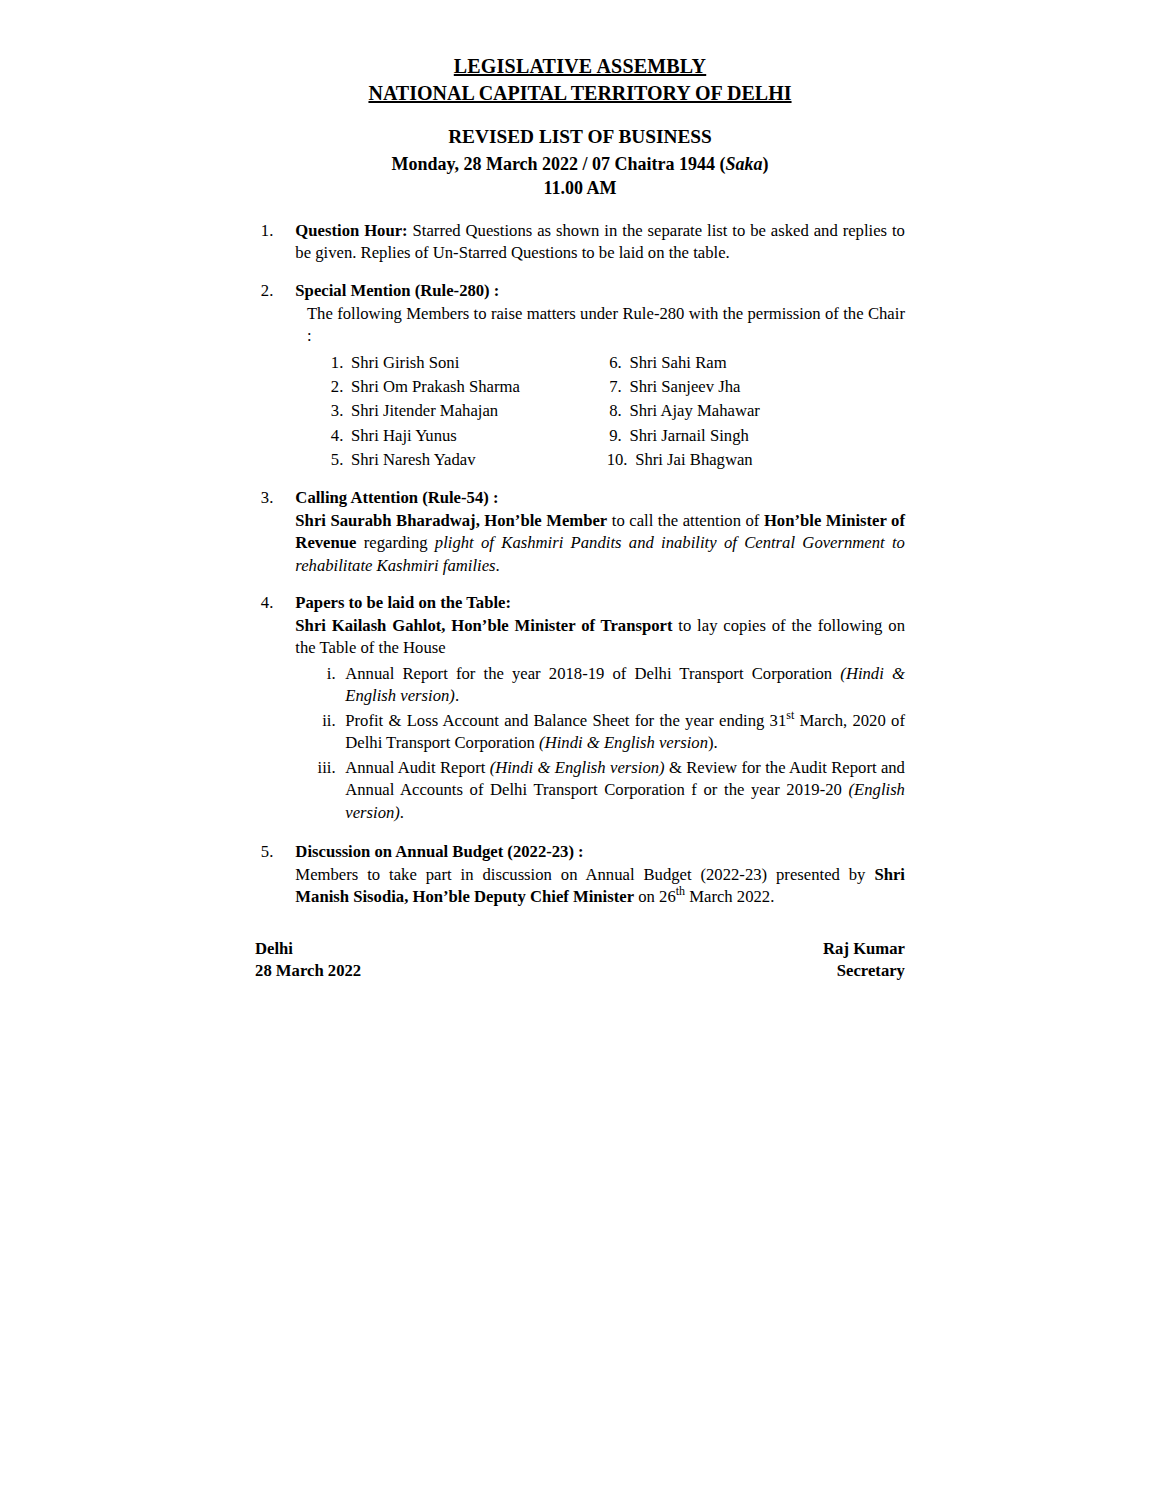LEGISLATIVE ASSEMBLY
NATIONAL CAPITAL TERRITORY OF DELHI
REVISED LIST OF BUSINESS
Monday, 28 March 2022 / 07 Chaitra 1944 (Saka)
11.00 AM
1.
Question Hour: Starred Questions as shown in the separate list to be asked and replies to be given. Replies of Un-Starred Questions to be laid on the table.
2.
Special Mention (Rule-280) :
The following Members to raise matters under Rule-280 with the permission of the Chair :
1. Shri Girish Soni
6. Shri Sahi Ram
2. Shri Om Prakash Sharma
7. Shri Sanjeev Jha
3. Shri Jitender Mahajan
8. Shri Ajay Mahawar
4. Shri Haji Yunus
9. Shri Jarnail Singh
5. Shri Naresh Yadav
10. Shri Jai Bhagwan
3.
Calling Attention (Rule-54) :
Shri Saurabh Bharadwaj, Hon’ble Member to call the attention of Hon’ble Minister of Revenue regarding plight of Kashmiri Pandits and inability of Central Government to rehabilitate Kashmiri families.
4.
Papers to be laid on the Table:
Shri Kailash Gahlot, Hon’ble Minister of Transport to lay copies of the following on the Table of the House
i.
Annual Report for the year 2018-19 of Delhi Transport Corporation (Hindi & English version).
ii.
Profit & Loss Account and Balance Sheet for the year ending 31st March, 2020 of Delhi Transport Corporation (Hindi & English version).
iii.
Annual Audit Report (Hindi & English version) & Review for the Audit Report and Annual Accounts of Delhi Transport Corporation f or the year 2019-20 (English version).
5.
Discussion on Annual Budget (2022-23) :
Members to take part in discussion on Annual Budget (2022-23) presented by Shri Manish Sisodia, Hon’ble Deputy Chief Minister on 26th March 2022.
Delhi
28 March 2022
Raj Kumar
Secretary